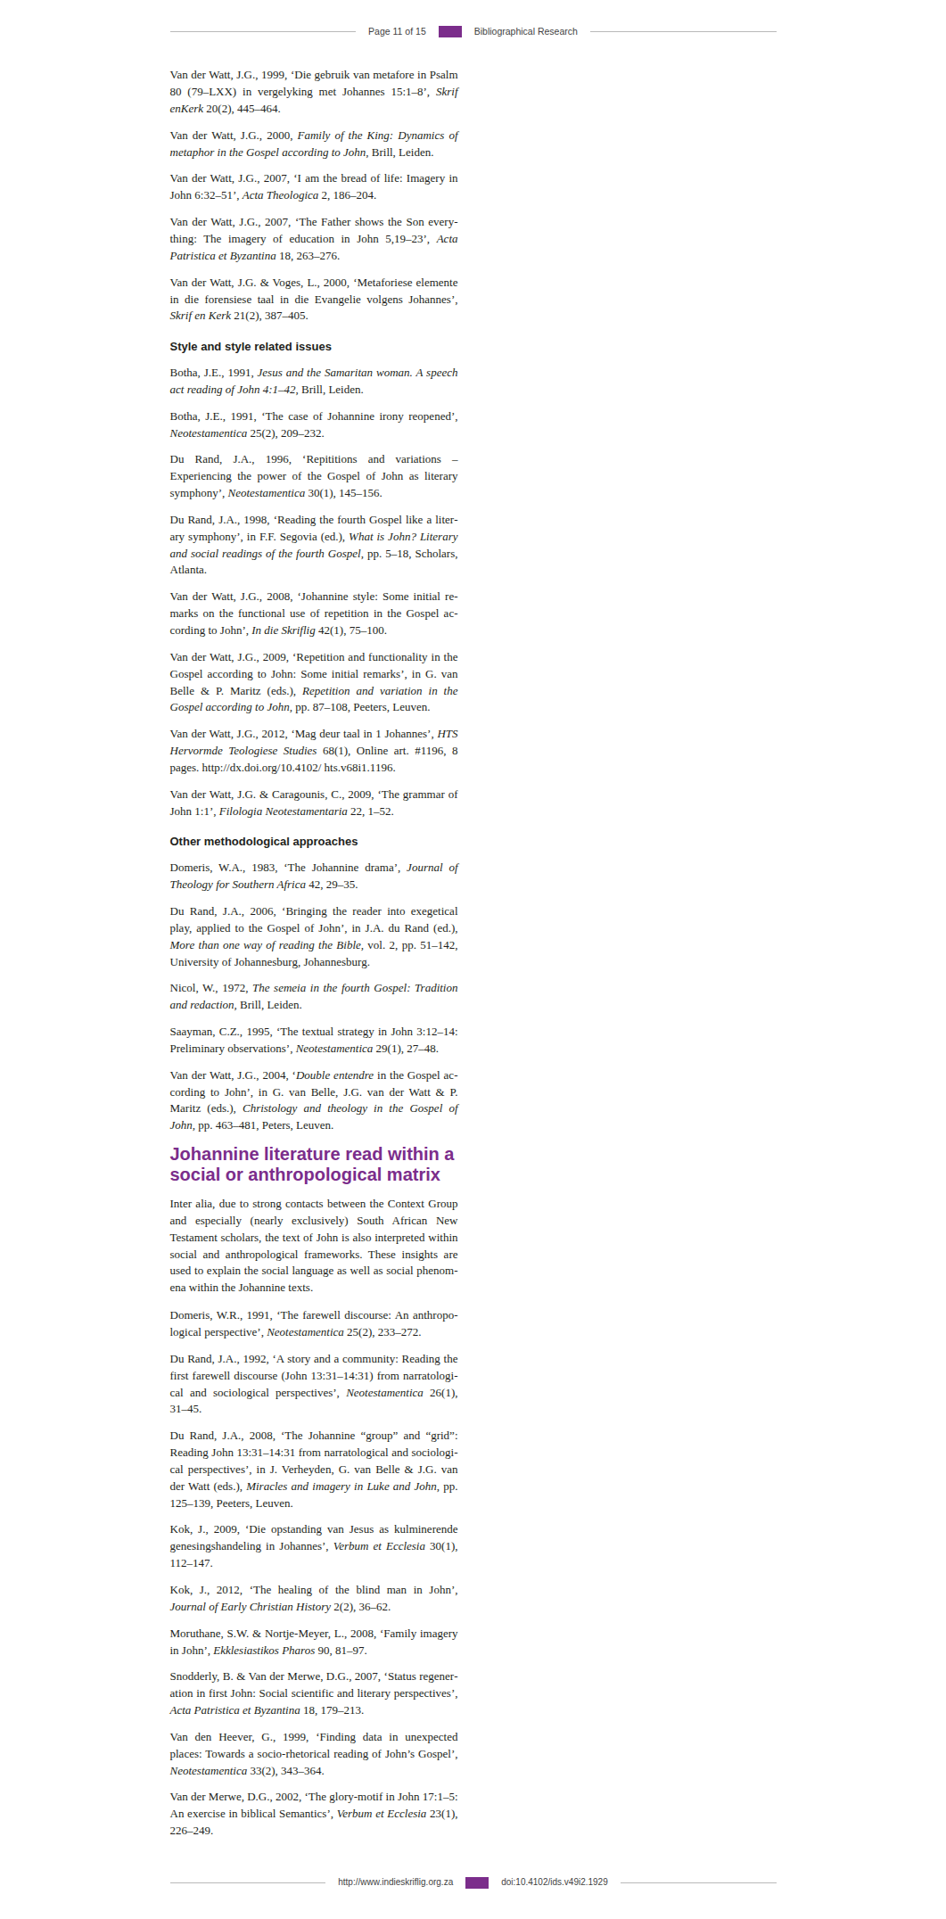Page 11 of 15 Bibliographical Research
Van der Watt, J.G., 1999, ‘Die gebruik van metafore in Psalm 80 (79–LXX) in vergelyking met Johannes 15:1–8’, Skrif enKerk 20(2), 445–464.
Van der Watt, J.G., 2000, Family of the King: Dynamics of metaphor in the Gospel according to John, Brill, Leiden.
Van der Watt, J.G., 2007, ‘I am the bread of life: Imagery in John 6:32–51’, Acta Theologica 2, 186–204.
Van der Watt, J.G., 2007, ‘The Father shows the Son everything: The imagery of education in John 5,19–23’, Acta Patristica et Byzantina 18, 263–276.
Van der Watt, J.G. & Voges, L., 2000, ‘Metaforiese elemente in die forensiese taal in die Evangelie volgens Johannes’, Skrif en Kerk 21(2), 387–405.
Style and style related issues
Botha, J.E., 1991, Jesus and the Samaritan woman. A speech act reading of John 4:1–42, Brill, Leiden.
Botha, J.E., 1991, ‘The case of Johannine irony reopened’, Neotestamentica 25(2), 209–232.
Du Rand, J.A., 1996, ‘Repititions and variations – Experiencing the power of the Gospel of John as literary symphony’, Neotestamentica 30(1), 145–156.
Du Rand, J.A., 1998, ‘Reading the fourth Gospel like a literary symphony’, in F.F. Segovia (ed.), What is John? Literary and social readings of the fourth Gospel, pp. 5–18, Scholars, Atlanta.
Van der Watt, J.G., 2008, ‘Johannine style: Some initial remarks on the functional use of repetition in the Gospel according to John’, In die Skriflig 42(1), 75–100.
Van der Watt, J.G., 2009, ‘Repetition and functionality in the Gospel according to John: Some initial remarks’, in G. van Belle & P. Maritz (eds.), Repetition and variation in the Gospel according to John, pp. 87–108, Peeters, Leuven.
Van der Watt, J.G., 2012, ‘Mag deur taal in 1 Johannes’, HTS Hervormde Teologiese Studies 68(1), Online art. #1196, 8 pages. http://dx.doi.org/10.4102/ hts.v68i1.1196.
Van der Watt, J.G. & Caragounis, C., 2009, ‘The grammar of John 1:1’, Filologia Neotestamentaria 22, 1–52.
Other methodological approaches
Domeris, W.A., 1983, ‘The Johannine drama’, Journal of Theology for Southern Africa 42, 29–35.
Du Rand, J.A., 2006, ‘Bringing the reader into exegetical play, applied to the Gospel of John’, in J.A. du Rand (ed.), More than one way of reading the Bible, vol. 2, pp. 51–142, University of Johannesburg, Johannesburg.
Nicol, W., 1972, The semeia in the fourth Gospel: Tradition and redaction, Brill, Leiden.
Saayman, C.Z., 1995, ‘The textual strategy in John 3:12–14: Preliminary observations’, Neotestamentica 29(1), 27–48.
Van der Watt, J.G., 2004, ‘Double entendre in the Gospel according to John’, in G. van Belle, J.G. van der Watt & P. Maritz (eds.), Christology and theology in the Gospel of John, pp. 463–481, Peters, Leuven.
Johannine literature read within a social or anthropological matrix
Inter alia, due to strong contacts between the Context Group and especially (nearly exclusively) South African New Testament scholars, the text of John is also interpreted within social and anthropological frameworks. These insights are used to explain the social language as well as social phenomena within the Johannine texts.
Domeris, W.R., 1991, ‘The farewell discourse: An anthropological perspective’, Neotestamentica 25(2), 233–272.
Du Rand, J.A., 1992, ‘A story and a community: Reading the first farewell discourse (John 13:31–14:31) from narratological and sociological perspectives’, Neotestamentica 26(1), 31–45.
Du Rand, J.A., 2008, ‘The Johannine “group” and “grid”: Reading John 13:31–14:31 from narratological and sociological perspectives’, in J. Verheyden, G. van Belle & J.G. van der Watt (eds.), Miracles and imagery in Luke and John, pp. 125–139, Peeters, Leuven.
Kok, J., 2009, ‘Die opstanding van Jesus as kulminerende genesingshandeling in Johannes’, Verbum et Ecclesia 30(1), 112–147.
Kok, J., 2012, ‘The healing of the blind man in John’, Journal of Early Christian History 2(2), 36–62.
Moruthane, S.W. & Nortje-Meyer, L., 2008, ‘Family imagery in John’, Ekklesiastikos Pharos 90, 81–97.
Snodderly, B. & Van der Merwe, D.G., 2007, ‘Status regeneration in first John: Social scientific and literary perspectives’, Acta Patristica et Byzantina 18, 179–213.
Van den Heever, G., 1999, ‘Finding data in unexpected places: Towards a socio-rhetorical reading of John’s Gospel’, Neotestamentica 33(2), 343–364.
Van der Merwe, D.G., 2002, ‘The glory-motif in John 17:1–5: An exercise in biblical Semantics’, Verbum et Ecclesia 23(1), 226–249.
http://www.indieskriflig.org.za doi:10.4102/ids.v49i2.1929